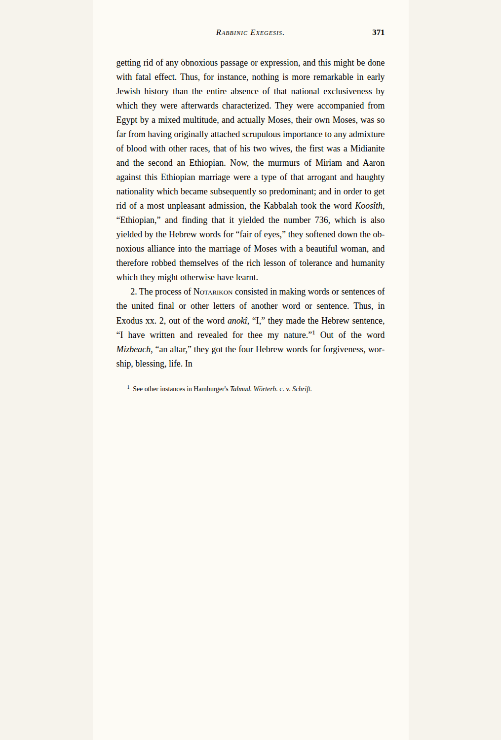Rabbinic Exegesis. 371
getting rid of any obnoxious passage or expression, and this might be done with fatal effect. Thus, for instance, nothing is more remarkable in early Jewish history than the entire absence of that national exclusiveness by which they were afterwards characterized. They were accompanied from Egypt by a mixed multitude, and actually Moses, their own Moses, was so far from having originally attached scrupulous importance to any admixture of blood with other races, that of his two wives, the first was a Midianite and the second an Ethiopian. Now, the murmurs of Miriam and Aaron against this Ethiopian marriage were a type of that arrogant and haughty nationality which became subsequently so predominant; and in order to get rid of a most unpleasant admission, the Kabbalah took the word Koosîth, “Ethiopian,” and finding that it yielded the number 736, which is also yielded by the Hebrew words for “fair of eyes,” they softened down the obnoxious alliance into the marriage of Moses with a beautiful woman, and therefore robbed themselves of the rich lesson of tolerance and humanity which they might otherwise have learnt.
2. The process of Notarikon consisted in making words or sentences of the united final or other letters of another word or sentence. Thus, in Exodus xx. 2, out of the word anokî, “I,” they made the Hebrew sentence, “I have written and revealed for thee my nature.”1 Out of the word Mizbeach, “an altar,” they got the four Hebrew words for forgiveness, worship, blessing, life. In
1 See other instances in Hamburger's Talmud. Wörterb. c. v. Schrift.